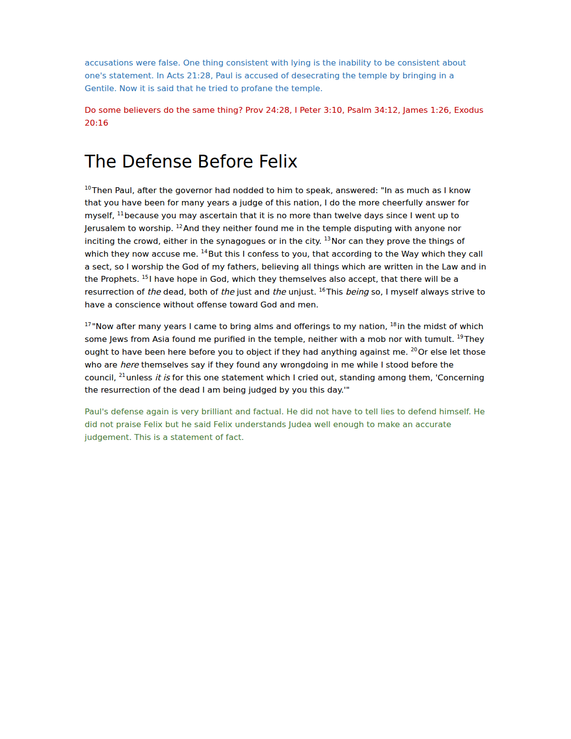accusations were false. One thing consistent with lying is the inability to be consistent about one's statement. In Acts 21:28, Paul is accused of desecrating the temple by bringing in a Gentile. Now it is said that he tried to profane the temple.
Do some believers do the same thing? Prov 24:28, I Peter 3:10, Psalm 34:12, James 1:26, Exodus 20:16
The Defense Before Felix
10Then Paul, after the governor had nodded to him to speak, answered: "In as much as I know that you have been for many years a judge of this nation, I do the more cheerfully answer for myself, 11because you may ascertain that it is no more than twelve days since I went up to Jerusalem to worship. 12And they neither found me in the temple disputing with anyone nor inciting the crowd, either in the synagogues or in the city. 13Nor can they prove the things of which they now accuse me. 14But this I confess to you, that according to the Way which they call a sect, so I worship the God of my fathers, believing all things which are written in the Law and in the Prophets. 15I have hope in God, which they themselves also accept, that there will be a resurrection of the dead, both of the just and the unjust. 16This being so, I myself always strive to have a conscience without offense toward God and men.
17"Now after many years I came to bring alms and offerings to my nation, 18in the midst of which some Jews from Asia found me purified in the temple, neither with a mob nor with tumult. 19They ought to have been here before you to object if they had anything against me. 20Or else let those who are here themselves say if they found any wrongdoing in me while I stood before the council, 21unless it is for this one statement which I cried out, standing among them, 'Concerning the resurrection of the dead I am being judged by you this day.'"
Paul's defense again is very brilliant and factual. He did not have to tell lies to defend himself. He did not praise Felix but he said Felix understands Judea well enough to make an accurate judgement. This is a statement of fact.